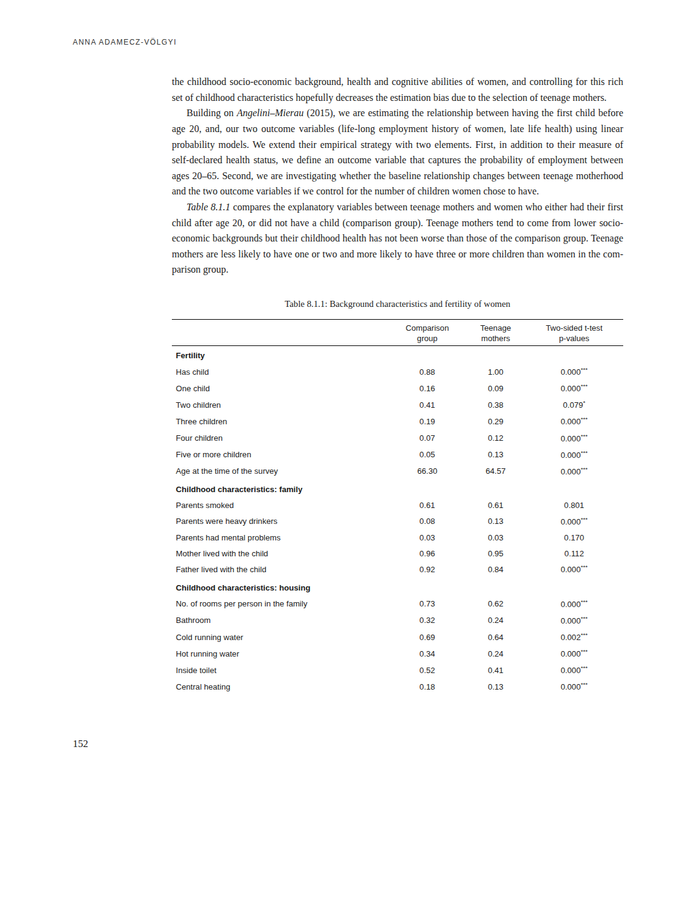Anna Adamecz-Völgyi
the childhood socio-economic background, health and cognitive abilities of women, and controlling for this rich set of childhood characteristics hopefully decreases the estimation bias due to the selection of teenage mothers.
Building on Angelini–Mierau (2015), we are estimating the relationship between having the first child before age 20, and, our two outcome variables (life-long employment history of women, late life health) using linear probability models. We extend their empirical strategy with two elements. First, in addition to their measure of self-declared health status, we define an outcome variable that captures the probability of employment between ages 20–65. Second, we are investigating whether the baseline relationship changes between teenage motherhood and the two outcome variables if we control for the number of children women chose to have.
Table 8.1.1 compares the explanatory variables between teenage mothers and women who either had their first child after age 20, or did not have a child (comparison group). Teenage mothers tend to come from lower socio-economic backgrounds but their childhood health has not been worse than those of the comparison group. Teenage mothers are less likely to have one or two and more likely to have three or more children than women in the comparison group.
Table 8.1.1: Background characteristics and fertility of women
| | Comparison group | Teenage mothers | Two-sided t-test p-values |
| --- | --- | --- | --- |
| Fertility | | | |
| Has child | 0.88 | 1.00 | 0.000 *** |
| One child | 0.16 | 0.09 | 0.000 *** |
| Two children | 0.41 | 0.38 | 0.079 * |
| Three children | 0.19 | 0.29 | 0.000 *** |
| Four children | 0.07 | 0.12 | 0.000 *** |
| Five or more children | 0.05 | 0.13 | 0.000 *** |
| Age at the time of the survey | 66.30 | 64.57 | 0.000 *** |
| Childhood characteristics: family | | | |
| Parents smoked | 0.61 | 0.61 | 0.801 |
| Parents were heavy drinkers | 0.08 | 0.13 | 0.000 *** |
| Parents had mental problems | 0.03 | 0.03 | 0.170 |
| Mother lived with the child | 0.96 | 0.95 | 0.112 |
| Father lived with the child | 0.92 | 0.84 | 0.000 *** |
| Childhood characteristics: housing | | | |
| No. of rooms per person in the family | 0.73 | 0.62 | 0.000 *** |
| Bathroom | 0.32 | 0.24 | 0.000 *** |
| Cold running water | 0.69 | 0.64 | 0.002 *** |
| Hot running water | 0.34 | 0.24 | 0.000 *** |
| Inside toilet | 0.52 | 0.41 | 0.000 *** |
| Central heating | 0.18 | 0.13 | 0.000 *** |
152